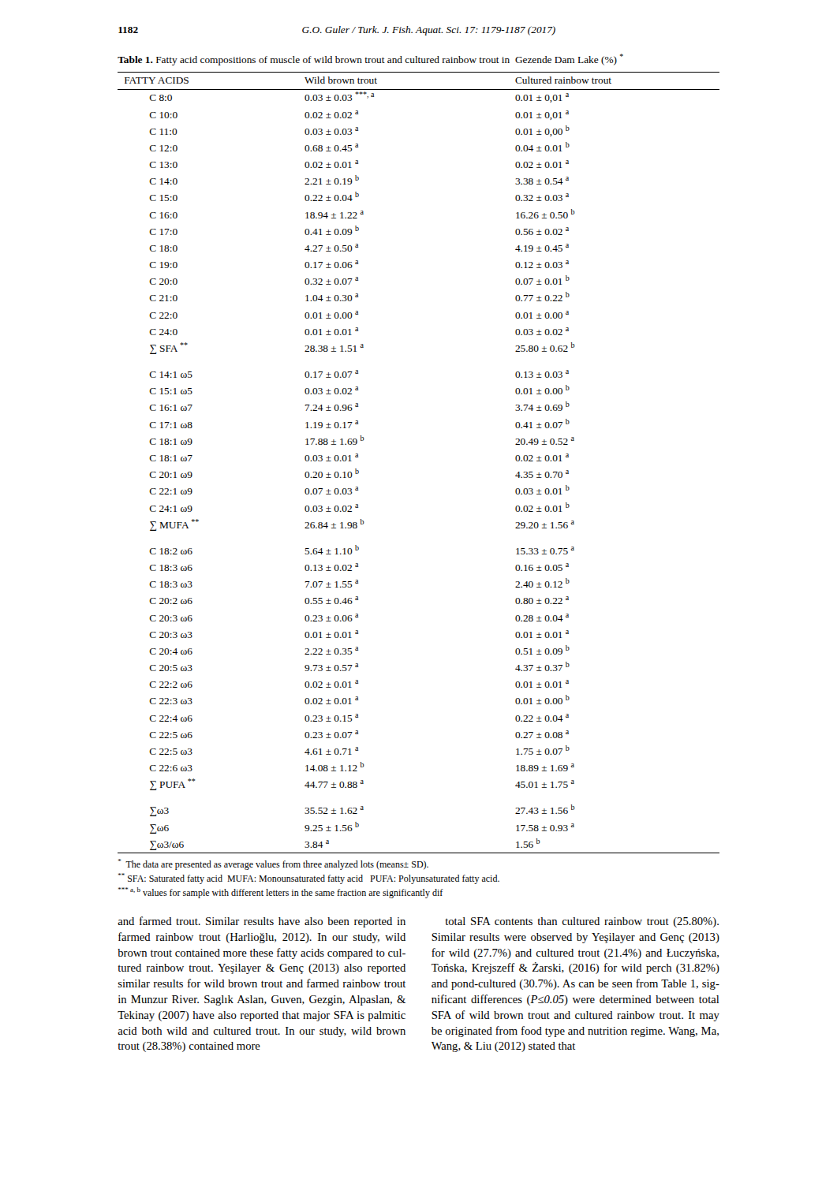1182 G.O. Guler / Turk. J. Fish. Aquat. Sci. 17: 1179-1187 (2017)
Table 1. Fatty acid compositions of muscle of wild brown trout and cultured rainbow trout in Gezende Dam Lake (%) *
| FATTY ACIDS | Wild brown trout | Cultured rainbow trout |
| --- | --- | --- |
| C 8:0 | 0.03 ± 0.03 ***, a | 0.01 ± 0,01 a |
| C 10:0 | 0.02 ± 0.02 a | 0.01 ± 0,01 a |
| C 11:0 | 0.03 ± 0.03 a | 0.01 ± 0,00 b |
| C 12:0 | 0.68 ± 0.45 a | 0.04 ± 0.01 b |
| C 13:0 | 0.02 ± 0.01 a | 0.02 ± 0.01 a |
| C 14:0 | 2.21 ± 0.19 b | 3.38 ± 0.54 a |
| C 15:0 | 0.22 ± 0.04 b | 0.32 ± 0.03 a |
| C 16:0 | 18.94 ± 1.22 a | 16.26 ± 0.50 b |
| C 17:0 | 0.41 ± 0.09 b | 0.56 ± 0.02 a |
| C 18:0 | 4.27 ± 0.50 a | 4.19 ± 0.45 a |
| C 19:0 | 0.17 ± 0.06 a | 0.12 ± 0.03 a |
| C 20:0 | 0.32 ± 0.07 a | 0.07 ± 0.01 b |
| C 21:0 | 1.04 ± 0.30 a | 0.77 ± 0.22 b |
| C 22:0 | 0.01 ± 0.00 a | 0.01 ± 0.00 a |
| C 24:0 | 0.01 ± 0.01 a | 0.03 ± 0.02 a |
| ∑ SFA ** | 28.38 ± 1.51 a | 25.80 ± 0.62 b |
| C 14:1 ω5 | 0.17 ± 0.07 a | 0.13 ± 0.03 a |
| C 15:1 ω5 | 0.03 ± 0.02 a | 0.01 ± 0.00 b |
| C 16:1 ω7 | 7.24 ± 0.96 a | 3.74 ± 0.69 b |
| C 17:1 ω8 | 1.19 ± 0.17 a | 0.41 ± 0.07 b |
| C 18:1 ω9 | 17.88 ± 1.69 b | 20.49 ± 0.52 a |
| C 18:1 ω7 | 0.03 ± 0.01 a | 0.02 ± 0.01 a |
| C 20:1 ω9 | 0.20 ± 0.10 b | 4.35 ± 0.70 a |
| C 22:1 ω9 | 0.07 ± 0.03 a | 0.03 ± 0.01 b |
| C 24:1 ω9 | 0.03 ± 0.02 a | 0.02 ± 0.01 b |
| ∑ MUFA ** | 26.84 ± 1.98 b | 29.20 ± 1.56 a |
| C 18:2 ω6 | 5.64 ± 1.10 b | 15.33 ± 0.75 a |
| C 18:3 ω6 | 0.13 ± 0.02 a | 0.16 ± 0.05 a |
| C 18:3 ω3 | 7.07 ± 1.55 a | 2.40 ± 0.12 b |
| C 20:2 ω6 | 0.55 ± 0.46 a | 0.80 ± 0.22 a |
| C 20:3 ω6 | 0.23 ± 0.06 a | 0.28 ± 0.04 a |
| C 20:3 ω3 | 0.01 ± 0.01 a | 0.01 ± 0.01 a |
| C 20:4 ω6 | 2.22 ± 0.35 a | 0.51 ± 0.09 b |
| C 20:5 ω3 | 9.73 ± 0.57 a | 4.37 ± 0.37 b |
| C 22:2 ω6 | 0.02 ± 0.01 a | 0.01 ± 0.01 a |
| C 22:3 ω3 | 0.02 ± 0.01 a | 0.01 ± 0.00 b |
| C 22:4 ω6 | 0.23 ± 0.15 a | 0.22 ± 0.04 a |
| C 22:5 ω6 | 0.23 ± 0.07 a | 0.27 ± 0.08 a |
| C 22:5 ω3 | 4.61 ± 0.71 a | 1.75 ± 0.07 b |
| C 22:6 ω3 | 14.08 ± 1.12 b | 18.89 ± 1.69 a |
| ∑ PUFA ** | 44.77 ± 0.88 a | 45.01 ± 1.75 a |
| ∑ ω3 | 35.52 ± 1.62 a | 27.43 ± 1.56 b |
| ∑ ω6 | 9.25 ± 1.56 b | 17.58 ± 0.93 a |
| ∑ ω3/ω6 | 3.84 a | 1.56 b |
* The data are presented as average values from three analyzed lots (means± SD).
** SFA: Saturated fatty acid MUFA: Monounsaturated fatty acid PUFA: Polyunsaturated fatty acid.
*** a, b values for sample with different letters in the same fraction are significantly dif
and farmed trout. Similar results have also been reported in farmed rainbow trout (Harlioğlu, 2012). In our study, wild brown trout contained more these fatty acids compared to cultured rainbow trout. Yeşilayer & Genç (2013) also reported similar results for wild brown trout and farmed rainbow trout in Munzur River. Saglık Aslan, Guven, Gezgin, Alpaslan, & Tekinay (2007) have also reported that major SFA is palmitic acid both wild and cultured trout. In our study, wild brown trout (28.38%) contained more
total SFA contents than cultured rainbow trout (25.80%). Similar results were observed by Yeşilayer and Genç (2013) for wild (27.7%) and cultured trout (21.4%) and Łuczyńska, Tońska, Krejszeff & Żarski, (2016) for wild perch (31.82%) and pond-cultured (30.7%). As can be seen from Table 1, significant differences (P≤0.05) were determined between total SFA of wild brown trout and cultured rainbow trout. It may be originated from food type and nutrition regime. Wang, Ma, Wang, & Liu (2012) stated that